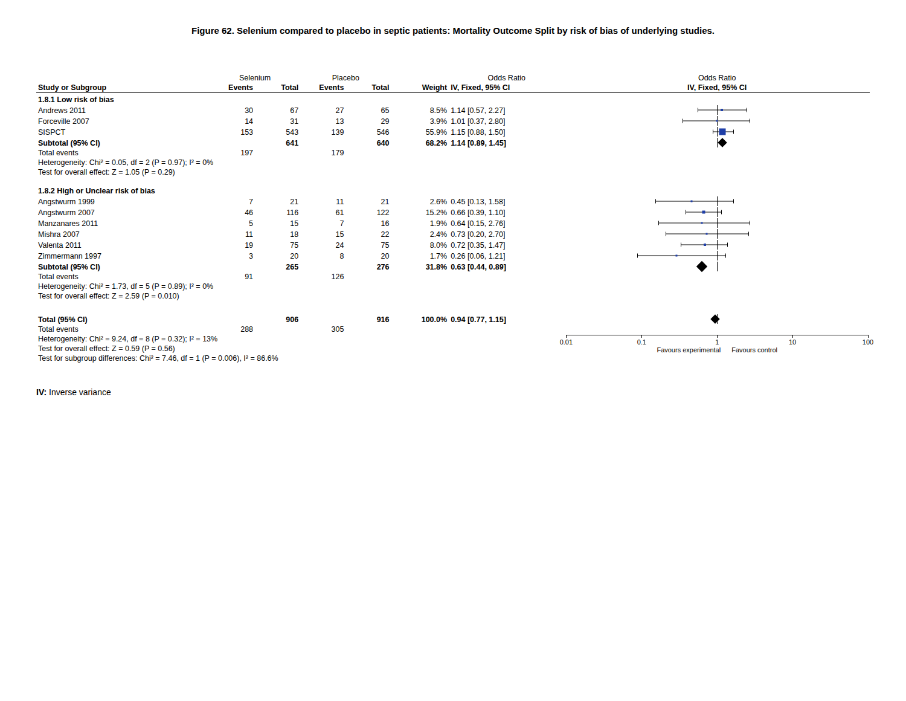Figure 62. Selenium compared to placebo in septic patients: Mortality Outcome Split by risk of bias of underlying studies.
| | Selenium | Placebo | | Odds Ratio | Odds Ratio |
| --- | --- | --- | --- | --- | --- |
| Study or Subgroup | Events | Total | Events | Total | Weight | IV, Fixed, 95% CI | IV, Fixed, 95% CI |
| 1.8.1 Low risk of bias |
| Andrews 2011 | 30 | 67 | 27 | 65 | 8.5% | 1.14 [0.57, 2.27] | |
| Forceville 2007 | 14 | 31 | 13 | 29 | 3.9% | 1.01 [0.37, 2.80] | |
| SISPCT | 153 | 543 | 139 | 546 | 55.9% | 1.15 [0.88, 1.50] | |
| Subtotal (95% CI) | | 641 | | 640 | 68.2% | 1.14 [0.89, 1.45] | |
| Total events | 197 | | 179 | | | | |
| Heterogeneity: Chi² = 0.05, df = 2 (P = 0.97); I² = 0% | |
| Test for overall effect: Z = 1.05 (P = 0.29) | |
| 1.8.2 High or Unclear risk of bias |
| Angstwurm 1999 | 7 | 21 | 11 | 21 | 2.6% | 0.45 [0.13, 1.58] | |
| Angstwurm 2007 | 46 | 116 | 61 | 122 | 15.2% | 0.66 [0.39, 1.10] | |
| Manzanares 2011 | 5 | 15 | 7 | 16 | 1.9% | 0.64 [0.15, 2.76] | |
| Mishra 2007 | 11 | 18 | 15 | 22 | 2.4% | 0.73 [0.20, 2.70] | |
| Valenta 2011 | 19 | 75 | 24 | 75 | 8.0% | 0.72 [0.35, 1.47] | |
| Zimmermann 1997 | 3 | 20 | 8 | 20 | 1.7% | 0.26 [0.06, 1.21] | |
| Subtotal (95% CI) | | 265 | | 276 | 31.8% | 0.63 [0.44, 0.89] | |
| Total events | 91 | | 126 | | | | |
| Heterogeneity: Chi² = 1.73, df = 5 (P = 0.89); I² = 0% | |
| Test for overall effect: Z = 2.59 (P = 0.010) | |
| Total (95% CI) | | 906 | | 916 | 100.0% | 0.94 [0.77, 1.15] | |
| Total events | 288 | | 305 | | | | |
| Heterogeneity: Chi² = 9.24, df = 8 (P = 0.32); I² = 13% | 0.01 0.1 1 10 100 Favours experimental Favours control |
| Test for overall effect: Z = 0.59 (P = 0.56) |
| Test for subgroup differences: Chi² = 7.46, df = 1 (P = 0.006), I² = 86.6% |
IV: Inverse variance